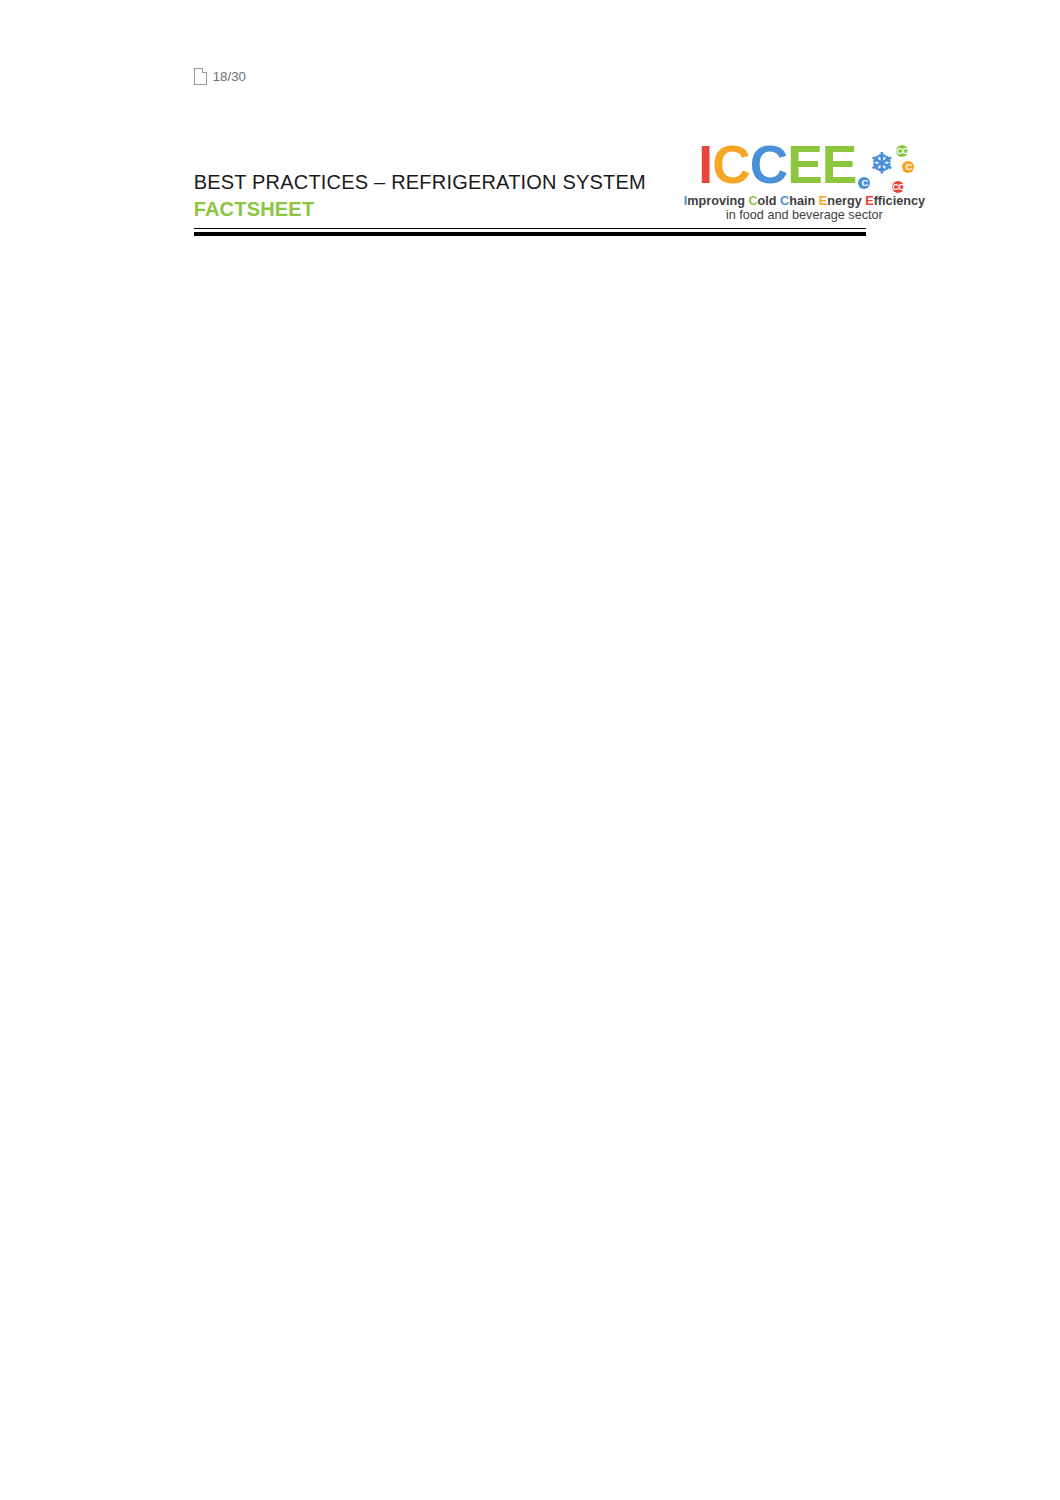18/30
BEST PRACTICES – REFRIGERATION SYSTEM
FACTSHEET
ICCEE ❄ CO C CO C
Improving Cold Chain Energy Efficiency
in food and beverage sector